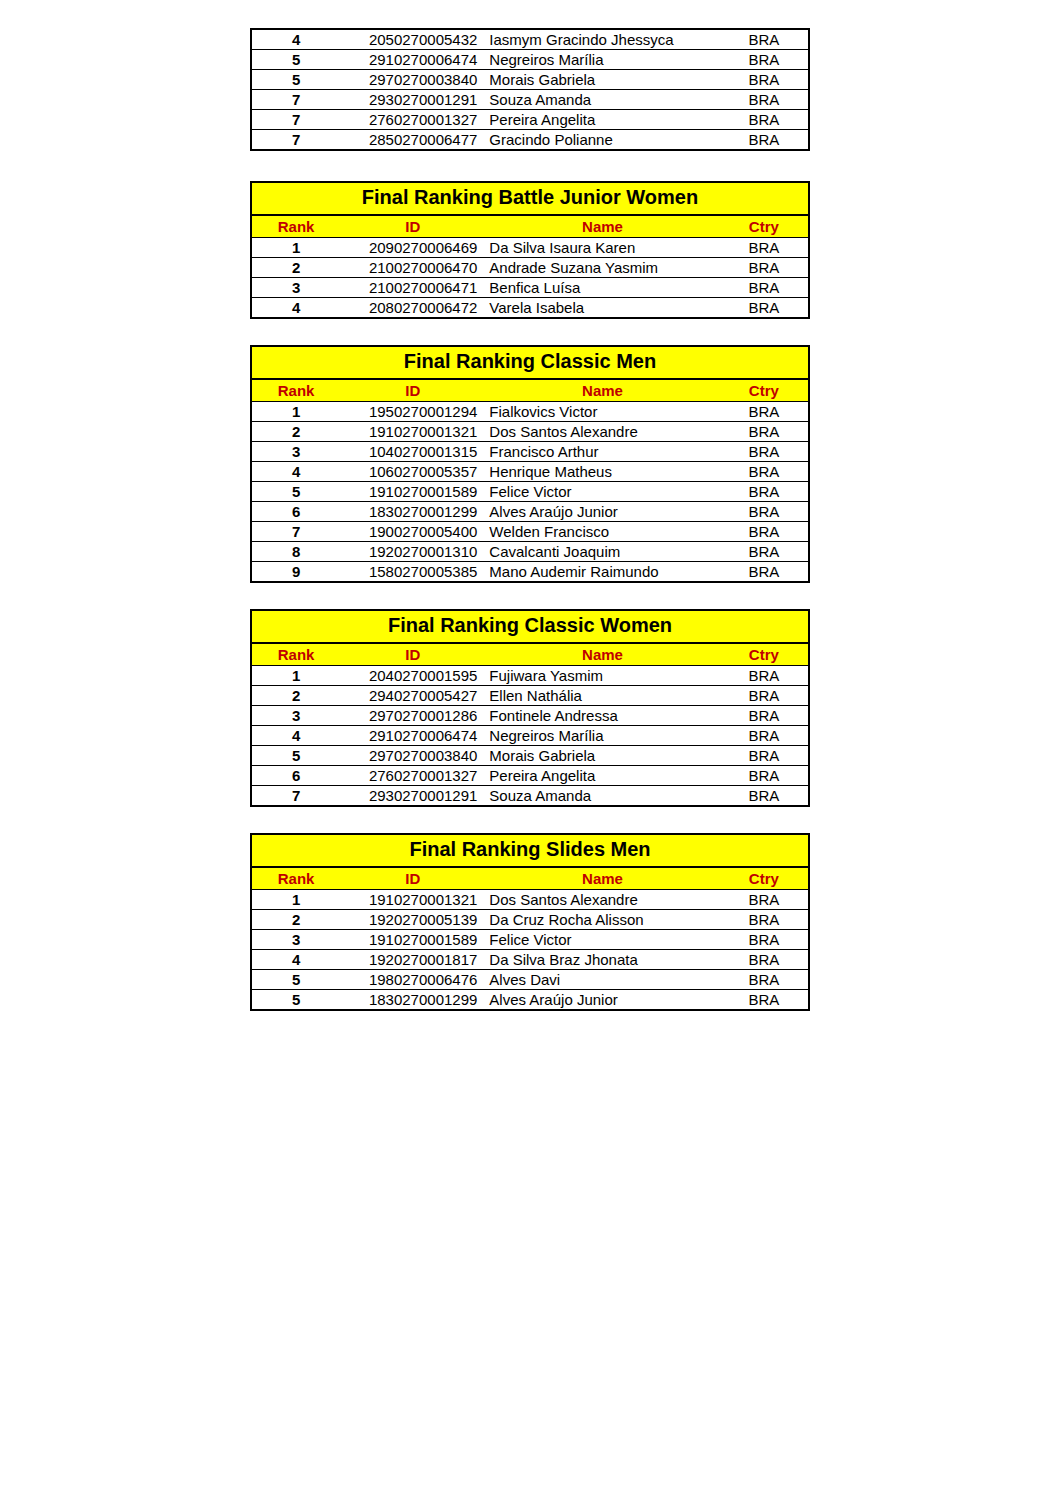| 4 | 2050270005432 | Iasmym Gracindo Jhessyca | BRA |
| 5 | 2910270006474 | Negreiros Marília | BRA |
| 5 | 2970270003840 | Morais Gabriela | BRA |
| 7 | 2930270001291 | Souza Amanda | BRA |
| 7 | 2760270001327 | Pereira Angelita | BRA |
| 7 | 2850270006477 | Gracindo Polianne | BRA |
Final Ranking Battle Junior Women
| Rank | ID | Name | Ctry |
| --- | --- | --- | --- |
| 1 | 2090270006469 | Da Silva Isaura Karen | BRA |
| 2 | 2100270006470 | Andrade Suzana Yasmim | BRA |
| 3 | 2100270006471 | Benfica Luísa | BRA |
| 4 | 2080270006472 | Varela Isabela | BRA |
Final Ranking Classic Men
| Rank | ID | Name | Ctry |
| --- | --- | --- | --- |
| 1 | 1950270001294 | Fialkovics Victor | BRA |
| 2 | 1910270001321 | Dos Santos Alexandre | BRA |
| 3 | 1040270001315 | Francisco Arthur | BRA |
| 4 | 1060270005357 | Henrique Matheus | BRA |
| 5 | 1910270001589 | Felice Victor | BRA |
| 6 | 1830270001299 | Alves Araújo Junior | BRA |
| 7 | 1900270005400 | Welden Francisco | BRA |
| 8 | 1920270001310 | Cavalcanti Joaquim | BRA |
| 9 | 1580270005385 | Mano Audemir Raimundo | BRA |
Final Ranking Classic Women
| Rank | ID | Name | Ctry |
| --- | --- | --- | --- |
| 1 | 2040270001595 | Fujiwara Yasmim | BRA |
| 2 | 2940270005427 | Ellen Nathália | BRA |
| 3 | 2970270001286 | Fontinele Andressa | BRA |
| 4 | 2910270006474 | Negreiros Marília | BRA |
| 5 | 2970270003840 | Morais Gabriela | BRA |
| 6 | 2760270001327 | Pereira Angelita | BRA |
| 7 | 2930270001291 | Souza Amanda | BRA |
Final Ranking Slides Men
| Rank | ID | Name | Ctry |
| --- | --- | --- | --- |
| 1 | 1910270001321 | Dos Santos Alexandre | BRA |
| 2 | 1920270005139 | Da Cruz Rocha Alisson | BRA |
| 3 | 1910270001589 | Felice Victor | BRA |
| 4 | 1920270001817 | Da Silva Braz Jhonata | BRA |
| 5 | 1980270006476 | Alves Davi | BRA |
| 5 | 1830270001299 | Alves Araújo Junior | BRA |